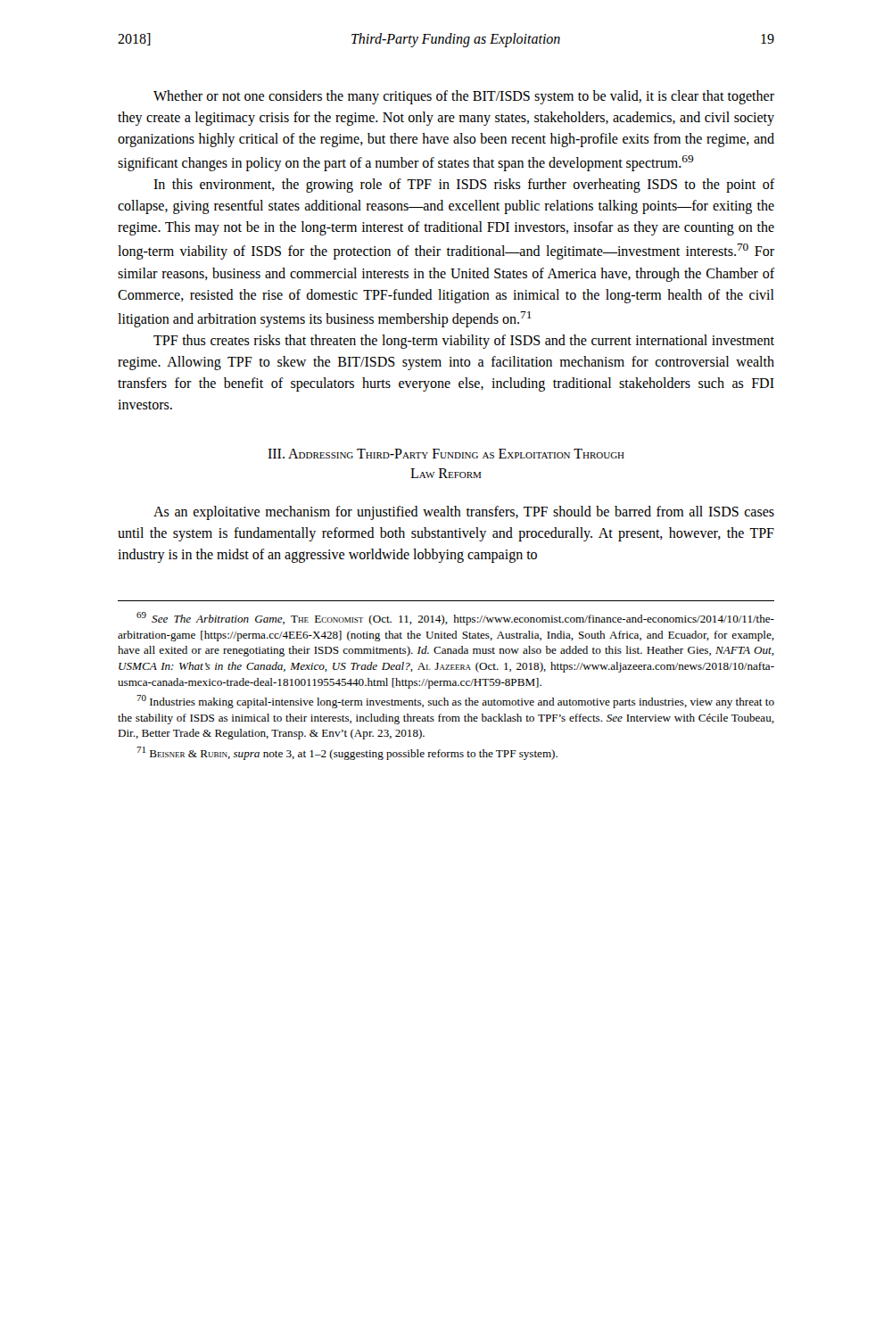2018] Third-Party Funding as Exploitation 19
Whether or not one considers the many critiques of the BIT/ISDS system to be valid, it is clear that together they create a legitimacy crisis for the regime. Not only are many states, stakeholders, academics, and civil society organizations highly critical of the regime, but there have also been recent high-profile exits from the regime, and significant changes in policy on the part of a number of states that span the development spectrum.69
In this environment, the growing role of TPF in ISDS risks further overheating ISDS to the point of collapse, giving resentful states additional reasons—and excellent public relations talking points—for exiting the regime. This may not be in the long-term interest of traditional FDI investors, insofar as they are counting on the long-term viability of ISDS for the protection of their traditional—and legitimate—investment interests.70 For similar reasons, business and commercial interests in the United States of America have, through the Chamber of Commerce, resisted the rise of domestic TPF-funded litigation as inimical to the long-term health of the civil litigation and arbitration systems its business membership depends on.71
TPF thus creates risks that threaten the long-term viability of ISDS and the current international investment regime. Allowing TPF to skew the BIT/ISDS system into a facilitation mechanism for controversial wealth transfers for the benefit of speculators hurts everyone else, including traditional stakeholders such as FDI investors.
III. Addressing Third-Party Funding as Exploitation Through
Law Reform
As an exploitative mechanism for unjustified wealth transfers, TPF should be barred from all ISDS cases until the system is fundamentally reformed both substantively and procedurally. At present, however, the TPF industry is in the midst of an aggressive worldwide lobbying campaign to
69 See The Arbitration Game, The Economist (Oct. 11, 2014), https://www.economist.com/finance-and-economics/2014/10/11/the-arbitration-game [https://perma.cc/4EE6-X428] (noting that the United States, Australia, India, South Africa, and Ecuador, for example, have all exited or are renegotiating their ISDS commitments). Id. Canada must now also be added to this list. Heather Gies, NAFTA Out, USMCA In: What’s in the Canada, Mexico, US Trade Deal?, Al Jazeera (Oct. 1, 2018), https://www.aljazeera.com/news/2018/10/nafta-usmca-canada-mexico-trade-deal-181001195545440.html [https://perma.cc/HT59-8PBM].
70 Industries making capital-intensive long-term investments, such as the automotive and automotive parts industries, view any threat to the stability of ISDS as inimical to their interests, including threats from the backlash to TPF’s effects. See Interview with Cécile Toubeau, Dir., Better Trade & Regulation, Transp. & Env’t (Apr. 23, 2018).
71 Beisner & Rubin, supra note 3, at 1–2 (suggesting possible reforms to the TPF system).